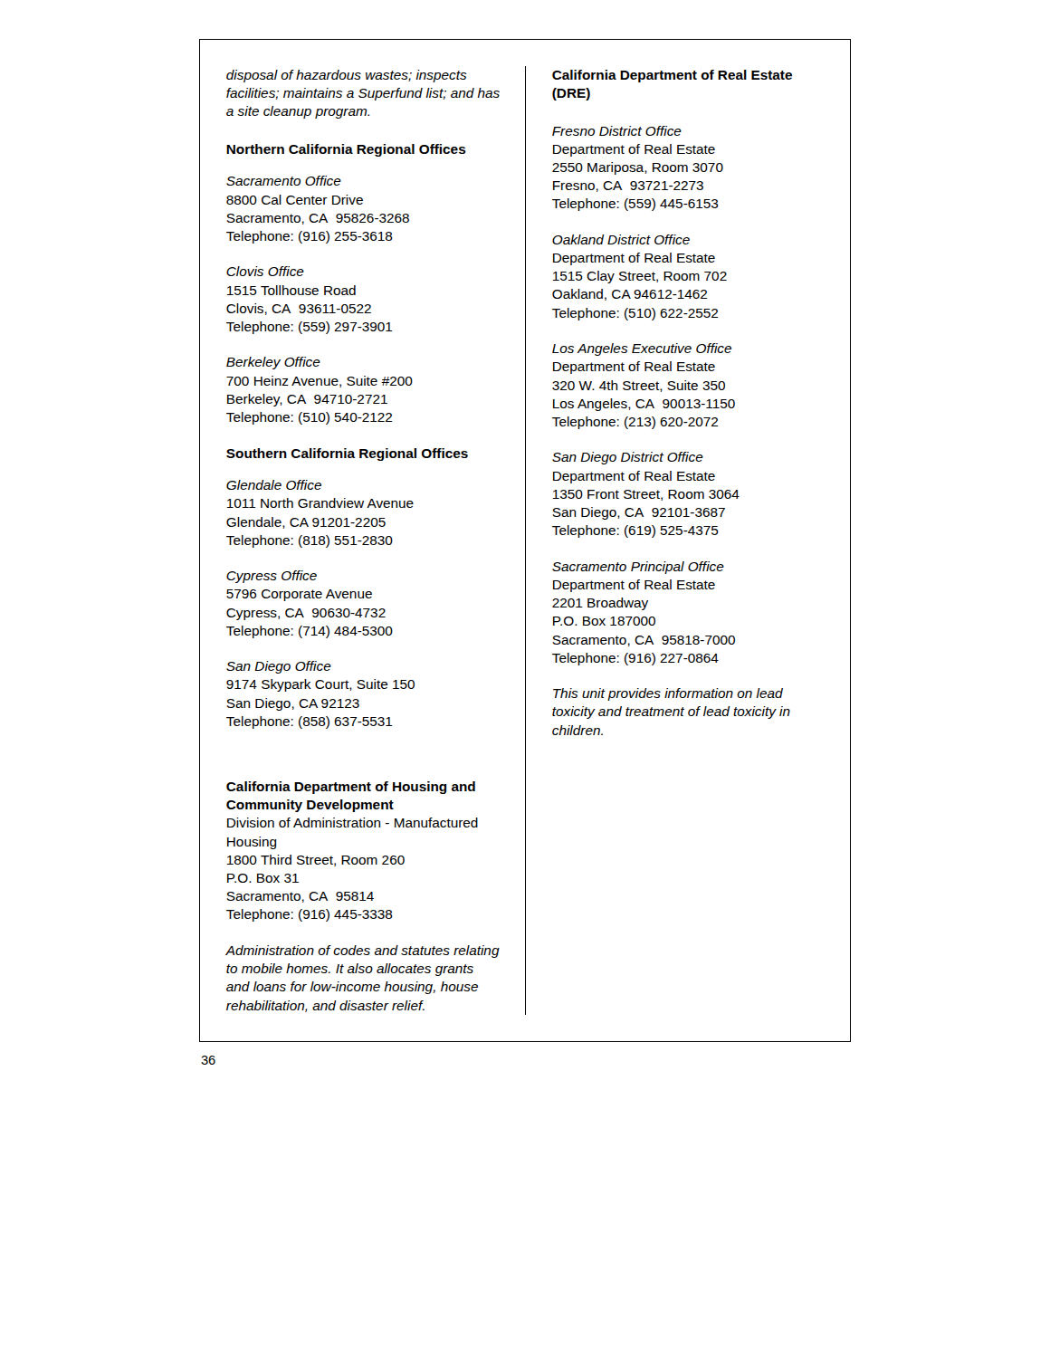disposal of hazardous wastes; inspects facilities; maintains a Superfund list; and has a site cleanup program.
Northern California Regional Offices
Sacramento Office
8800 Cal Center Drive
Sacramento, CA 95826-3268
Telephone: (916) 255-3618
Clovis Office
1515 Tollhouse Road
Clovis, CA 93611-0522
Telephone: (559) 297-3901
Berkeley Office
700 Heinz Avenue, Suite #200
Berkeley, CA 94710-2721
Telephone: (510) 540-2122
Southern California Regional Offices
Glendale Office
1011 North Grandview Avenue
Glendale, CA 91201-2205
Telephone: (818) 551-2830
Cypress Office
5796 Corporate Avenue
Cypress, CA 90630-4732
Telephone: (714) 484-5300
San Diego Office
9174 Skypark Court, Suite 150
San Diego, CA 92123
Telephone: (858) 637-5531
California Department of Housing and Community Development
Division of Administration - Manufactured Housing
1800 Third Street, Room 260
P.O. Box 31
Sacramento, CA 95814
Telephone: (916) 445-3338
Administration of codes and statutes relating to mobile homes. It also allocates grants and loans for low-income housing, house rehabilitation, and disaster relief.
California Department of Real Estate (DRE)
Fresno District Office
Department of Real Estate
2550 Mariposa, Room 3070
Fresno, CA 93721-2273
Telephone: (559) 445-6153
Oakland District Office
Department of Real Estate
1515 Clay Street, Room 702
Oakland, CA 94612-1462
Telephone: (510) 622-2552
Los Angeles Executive Office
Department of Real Estate
320 W. 4th Street, Suite 350
Los Angeles, CA 90013-1150
Telephone: (213) 620-2072
San Diego District Office
Department of Real Estate
1350 Front Street, Room 3064
San Diego, CA 92101-3687
Telephone: (619) 525-4375
Sacramento Principal Office
Department of Real Estate
2201 Broadway
P.O. Box 187000
Sacramento, CA 95818-7000
Telephone: (916) 227-0864
This unit provides information on lead toxicity and treatment of lead toxicity in children.
36